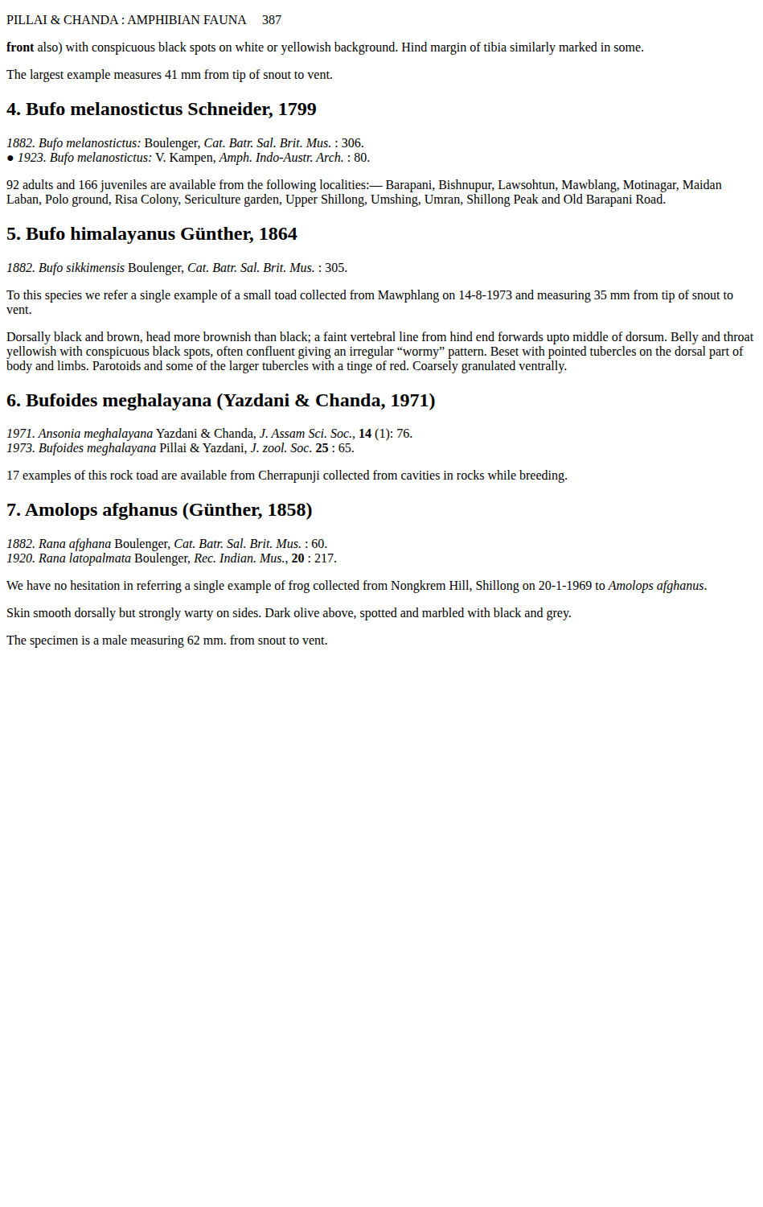PILLAI & CHANDA : AMPHIBIAN FAUNA 387
front also) with conspicuous black spots on white or yellowish background. Hind margin of tibia similarly marked in some.
The largest example measures 41 mm from tip of snout to vent.
4. Bufo melanostictus Schneider, 1799
1882. Bufo melanostictus: Boulenger, Cat. Batr. Sal. Brit. Mus. : 306.
● 1923. Bufo melanostictus: V. Kampen, Amph. Indo-Austr. Arch. : 80.
92 adults and 166 juveniles are available from the following localities:— Barapani, Bishnupur, Lawsohtun, Mawblang, Motinagar, Maidan Laban, Polo ground, Risa Colony, Sericulture garden, Upper Shillong, Umshing, Umran, Shillong Peak and Old Barapani Road.
5. Bufo himalayanus Günther, 1864
1882. Bufo sikkimensis Boulenger, Cat. Batr. Sal. Brit. Mus. : 305.
To this species we refer a single example of a small toad collected from Mawphlang on 14-8-1973 and measuring 35 mm from tip of snout to vent.
Dorsally black and brown, head more brownish than black; a faint vertebral line from hind end forwards upto middle of dorsum. Belly and throat yellowish with conspicuous black spots, often confluent giving an irregular “wormy” pattern. Beset with pointed tubercles on the dorsal part of body and limbs. Parotoids and some of the larger tubercles with a tinge of red. Coarsely granulated ventrally.
6. Bufoides meghalayana (Yazdani & Chanda, 1971)
1971. Ansonia meghalayana Yazdani & Chanda, J. Assam Sci. Soc., 14 (1): 76.
1973. Bufoides meghalayana Pillai & Yazdani, J. zool. Soc. 25 : 65.
17 examples of this rock toad are available from Cherrapunji collected from cavities in rocks while breeding.
7. Amolops afghanus (Günther, 1858)
1882. Rana afghana Boulenger, Cat. Batr. Sal. Brit. Mus. : 60.
1920. Rana latopalmata Boulenger, Rec. Indian. Mus., 20 : 217.
We have no hesitation in referring a single example of frog collected from Nongkrem Hill, Shillong on 20-1-1969 to Amolops afghanus.
Skin smooth dorsally but strongly warty on sides. Dark olive above, spotted and marbled with black and grey.
The specimen is a male measuring 62 mm. from snout to vent.